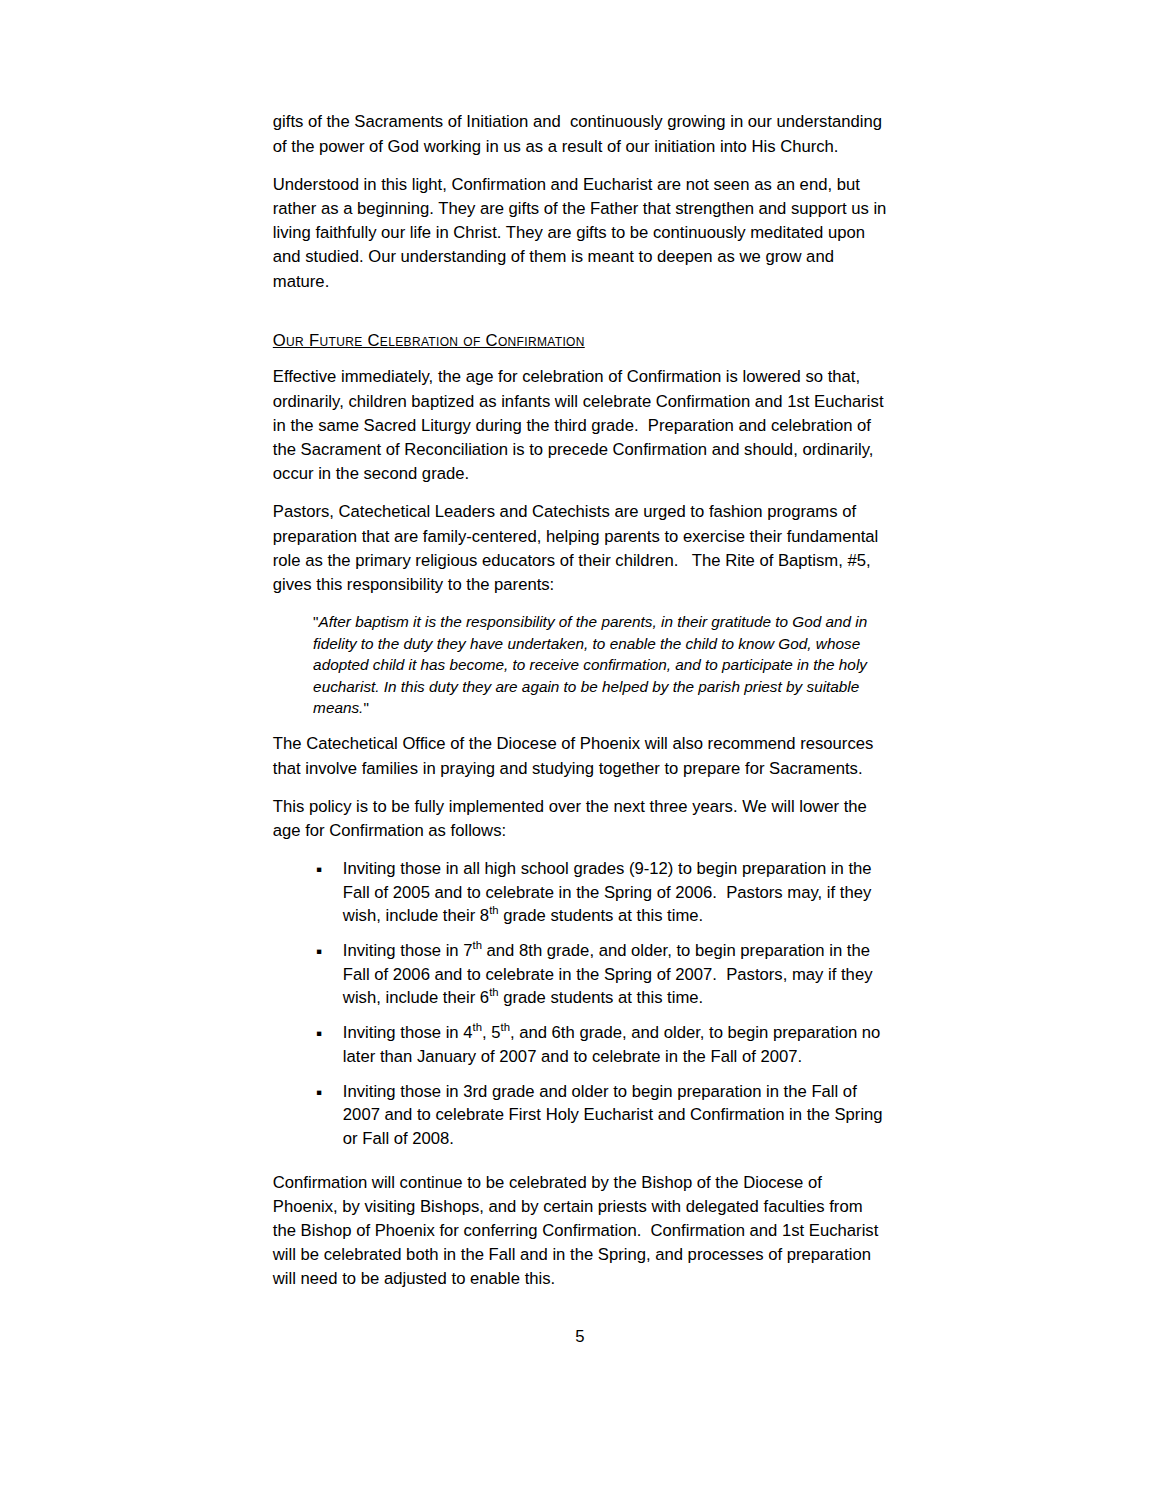gifts of the Sacraments of Initiation and continuously growing in our understanding of the power of God working in us as a result of our initiation into His Church.
Understood in this light, Confirmation and Eucharist are not seen as an end, but rather as a beginning. They are gifts of the Father that strengthen and support us in living faithfully our life in Christ. They are gifts to be continuously meditated upon and studied. Our understanding of them is meant to deepen as we grow and mature.
Our Future Celebration of Confirmation
Effective immediately, the age for celebration of Confirmation is lowered so that, ordinarily, children baptized as infants will celebrate Confirmation and 1st Eucharist in the same Sacred Liturgy during the third grade. Preparation and celebration of the Sacrament of Reconciliation is to precede Confirmation and should, ordinarily, occur in the second grade.
Pastors, Catechetical Leaders and Catechists are urged to fashion programs of preparation that are family-centered, helping parents to exercise their fundamental role as the primary religious educators of their children. The Rite of Baptism, #5, gives this responsibility to the parents:
"After baptism it is the responsibility of the parents, in their gratitude to God and in fidelity to the duty they have undertaken, to enable the child to know God, whose adopted child it has become, to receive confirmation, and to participate in the holy eucharist. In this duty they are again to be helped by the parish priest by suitable means."
The Catechetical Office of the Diocese of Phoenix will also recommend resources that involve families in praying and studying together to prepare for Sacraments.
This policy is to be fully implemented over the next three years. We will lower the age for Confirmation as follows:
Inviting those in all high school grades (9-12) to begin preparation in the Fall of 2005 and to celebrate in the Spring of 2006. Pastors may, if they wish, include their 8th grade students at this time.
Inviting those in 7th and 8th grade, and older, to begin preparation in the Fall of 2006 and to celebrate in the Spring of 2007. Pastors, may if they wish, include their 6th grade students at this time.
Inviting those in 4th, 5th, and 6th grade, and older, to begin preparation no later than January of 2007 and to celebrate in the Fall of 2007.
Inviting those in 3rd grade and older to begin preparation in the Fall of 2007 and to celebrate First Holy Eucharist and Confirmation in the Spring or Fall of 2008.
Confirmation will continue to be celebrated by the Bishop of the Diocese of Phoenix, by visiting Bishops, and by certain priests with delegated faculties from the Bishop of Phoenix for conferring Confirmation. Confirmation and 1st Eucharist will be celebrated both in the Fall and in the Spring, and processes of preparation will need to be adjusted to enable this.
5